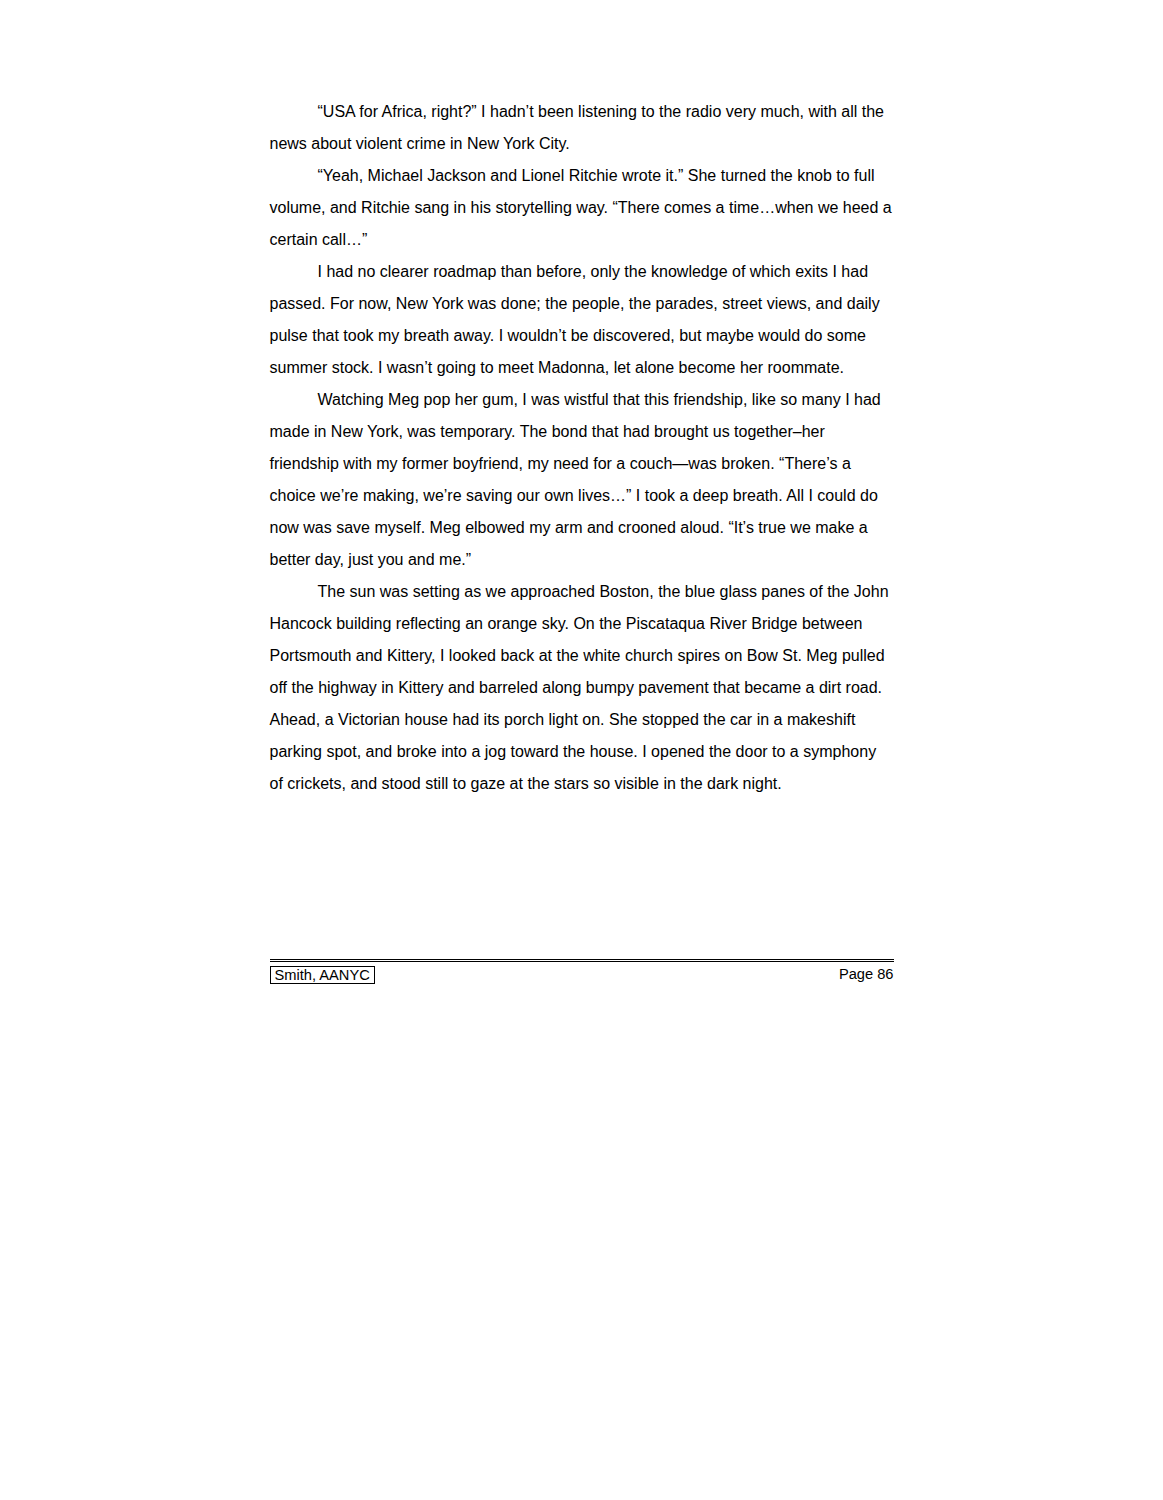“USA for Africa, right?” I hadn’t been listening to the radio very much, with all the news about violent crime in New York City.
“Yeah, Michael Jackson and Lionel Ritchie wrote it.” She turned the knob to full volume, and Ritchie sang in his storytelling way. “There comes a time…when we heed a certain call…”
I had no clearer roadmap than before, only the knowledge of which exits I had passed. For now, New York was done; the people, the parades, street views, and daily pulse that took my breath away. I wouldn’t be discovered, but maybe would do some summer stock. I wasn’t going to meet Madonna, let alone become her roommate.
Watching Meg pop her gum, I was wistful that this friendship, like so many I had made in New York, was temporary. The bond that had brought us together–her friendship with my former boyfriend, my need for a couch—was broken. “There’s a choice we’re making, we’re saving our own lives…” I took a deep breath. All I could do now was save myself. Meg elbowed my arm and crooned aloud. “It’s true we make a better day, just you and me.”
The sun was setting as we approached Boston, the blue glass panes of the John Hancock building reflecting an orange sky. On the Piscataqua River Bridge between Portsmouth and Kittery, I looked back at the white church spires on Bow St. Meg pulled off the highway in Kittery and barreled along bumpy pavement that became a dirt road. Ahead, a Victorian house had its porch light on. She stopped the car in a makeshift parking spot, and broke into a jog toward the house. I opened the door to a symphony of crickets, and stood still to gaze at the stars so visible in the dark night.
Smith, AANYC Page 86